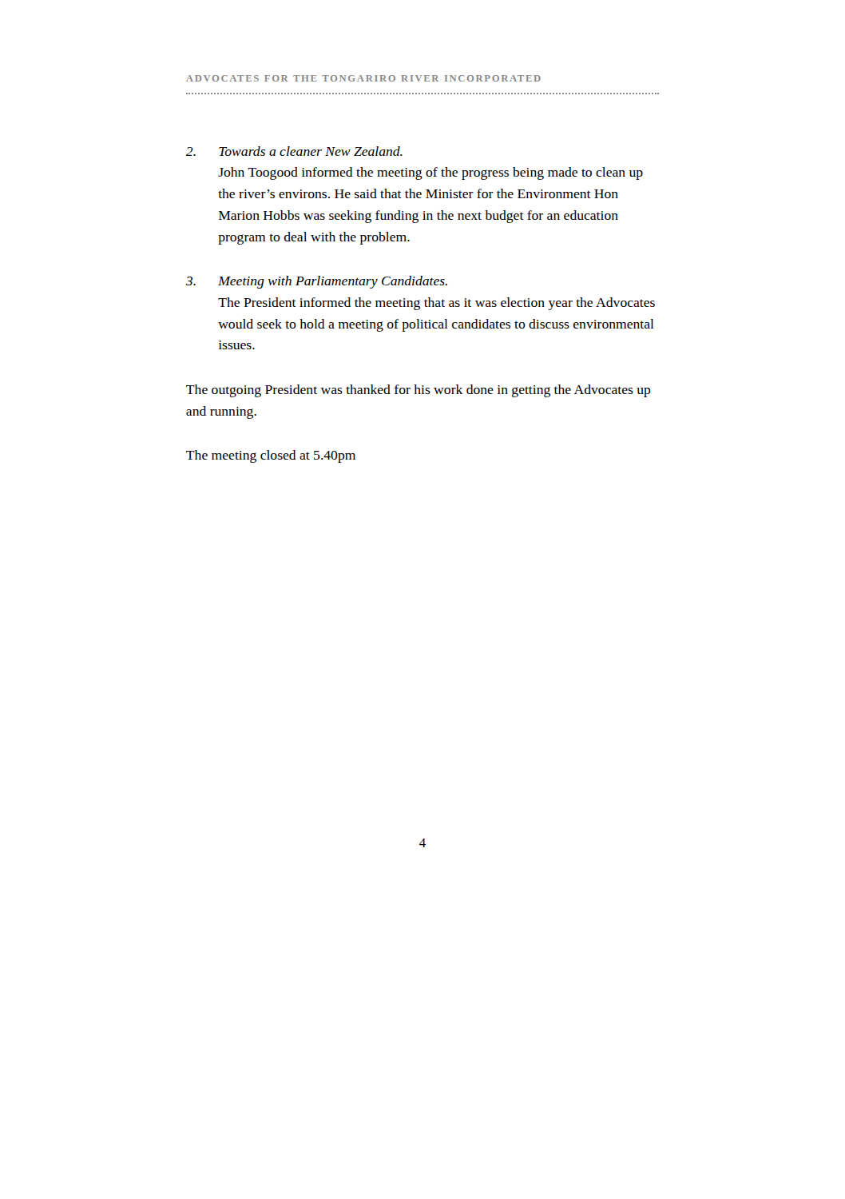Advocates for the Tongariro River Incorporated
2.
Towards a cleaner New Zealand. John Toogood informed the meeting of the progress being made to clean up the river’s environs. He said that the Minister for the Environment Hon Marion Hobbs was seeking funding in the next budget for an education program to deal with the problem.
3.
Meeting with Parliamentary Candidates. The President informed the meeting that as it was election year the Advocates would seek to hold a meeting of political candidates to discuss environmental issues.
The outgoing President was thanked for his work done in getting the Advocates up and running.
The meeting closed at 5.40pm
4